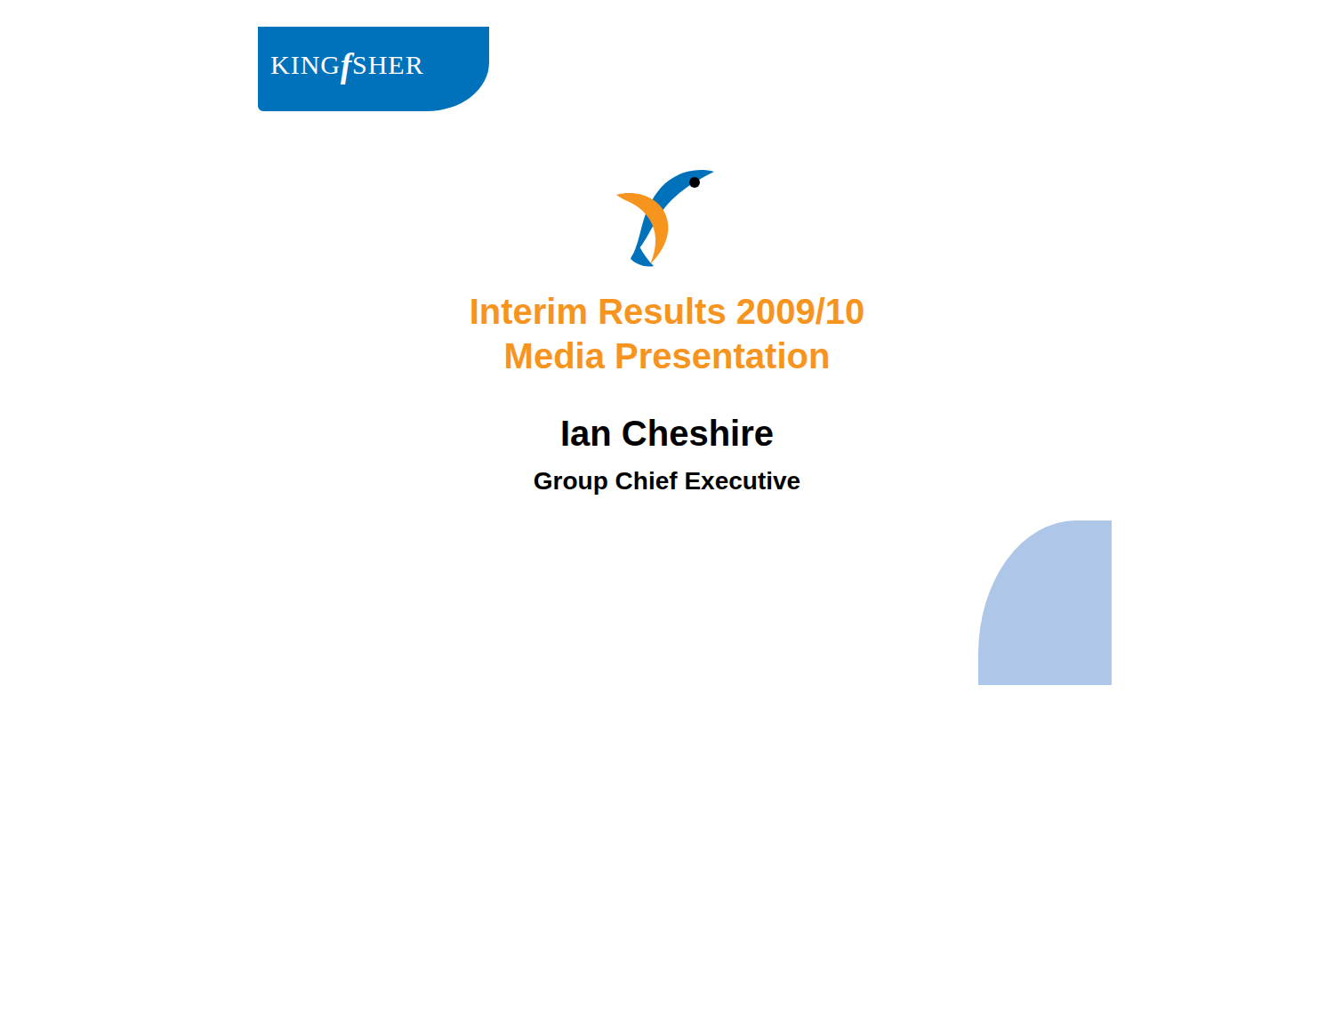KINGf SHER
Interim Results 2009/10
Media Presentation
Ian Cheshire
Group Chief Executive